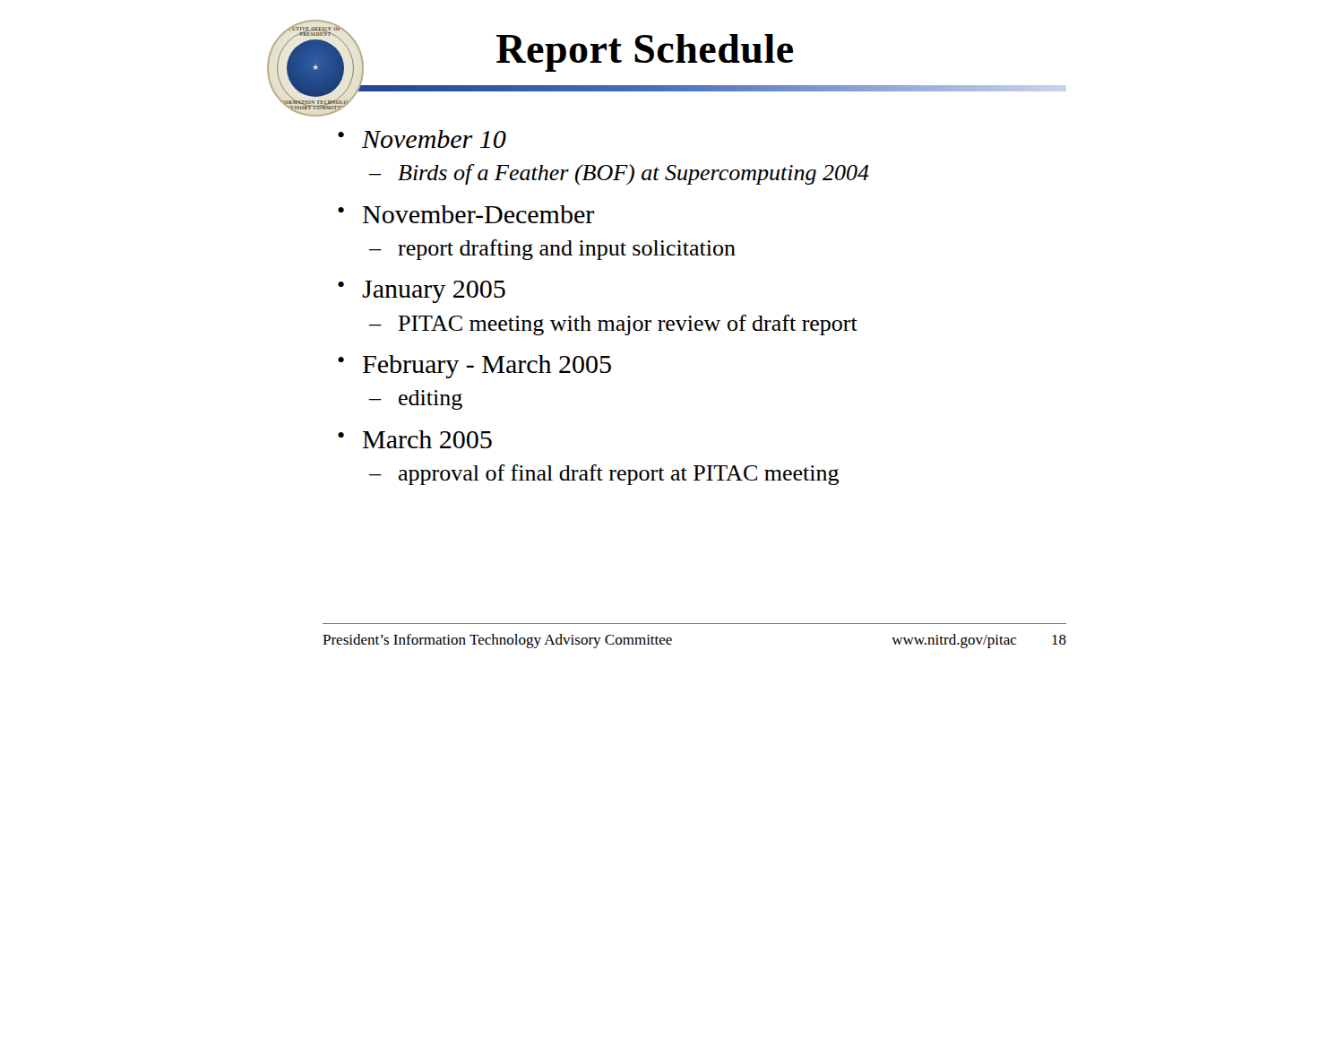Executive Office of the President
★
Information Technology Advisory Committee
Report Schedule
November 10
Birds of a Feather (BOF) at Supercomputing 2004
November-December
report drafting and input solicitation
January 2005
PITAC meeting with major review of draft report
February - March 2005
editing
March 2005
approval of final draft report at PITAC meeting
President’s Information Technology Advisory Committee
www.nitrd.gov/pitac 18